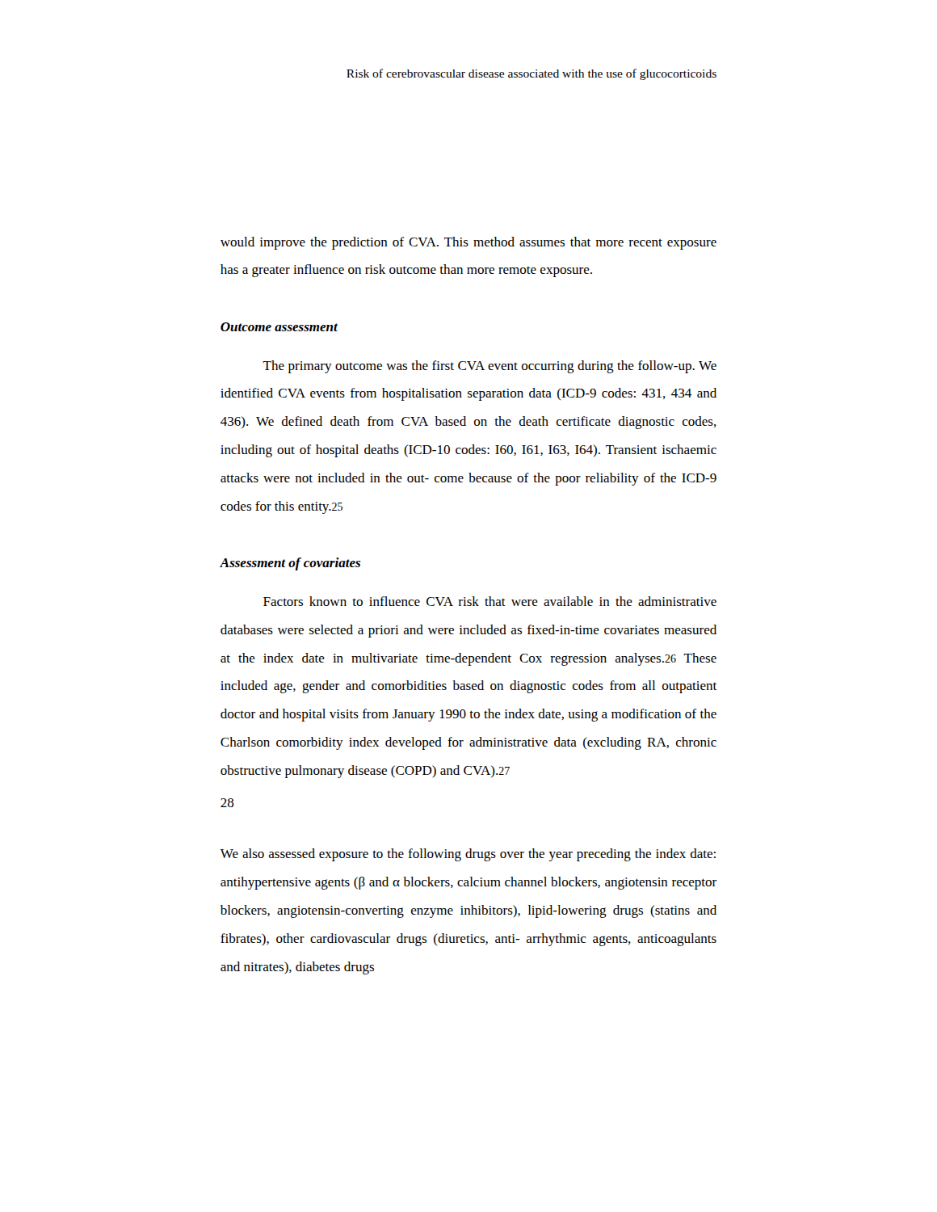Risk of cerebrovascular disease associated with the use of glucocorticoids
would improve the prediction of CVA. This method assumes that more recent exposure has a greater influence on risk outcome than more remote exposure.
Outcome assessment
The primary outcome was the first CVA event occurring during the follow-up. We identified CVA events from hospitalisation separation data (ICD-9 codes: 431, 434 and 436). We defined death from CVA based on the death certificate diagnostic codes, including out of hospital deaths (ICD-10 codes: I60, I61, I63, I64). Transient ischaemic attacks were not included in the out- come because of the poor reliability of the ICD-9 codes for this entity.25
Assessment of covariates
Factors known to influence CVA risk that were available in the administrative databases were selected a priori and were included as fixed-in-time covariates measured at the index date in multivariate time-dependent Cox regression analyses.26 These included age, gender and comorbidities based on diagnostic codes from all outpatient doctor and hospital visits from January 1990 to the index date, using a modification of the Charlson comorbidity index developed for administrative data (excluding RA, chronic obstructive pulmonary disease (COPD) and CVA).27
28
We also assessed exposure to the following drugs over the year preceding the index date: antihypertensive agents (β and α blockers, calcium channel blockers, angiotensin receptor blockers, angiotensin-converting enzyme inhibitors), lipid-lowering drugs (statins and fibrates), other cardiovascular drugs (diuretics, anti- arrhythmic agents, anticoagulants and nitrates), diabetes drugs